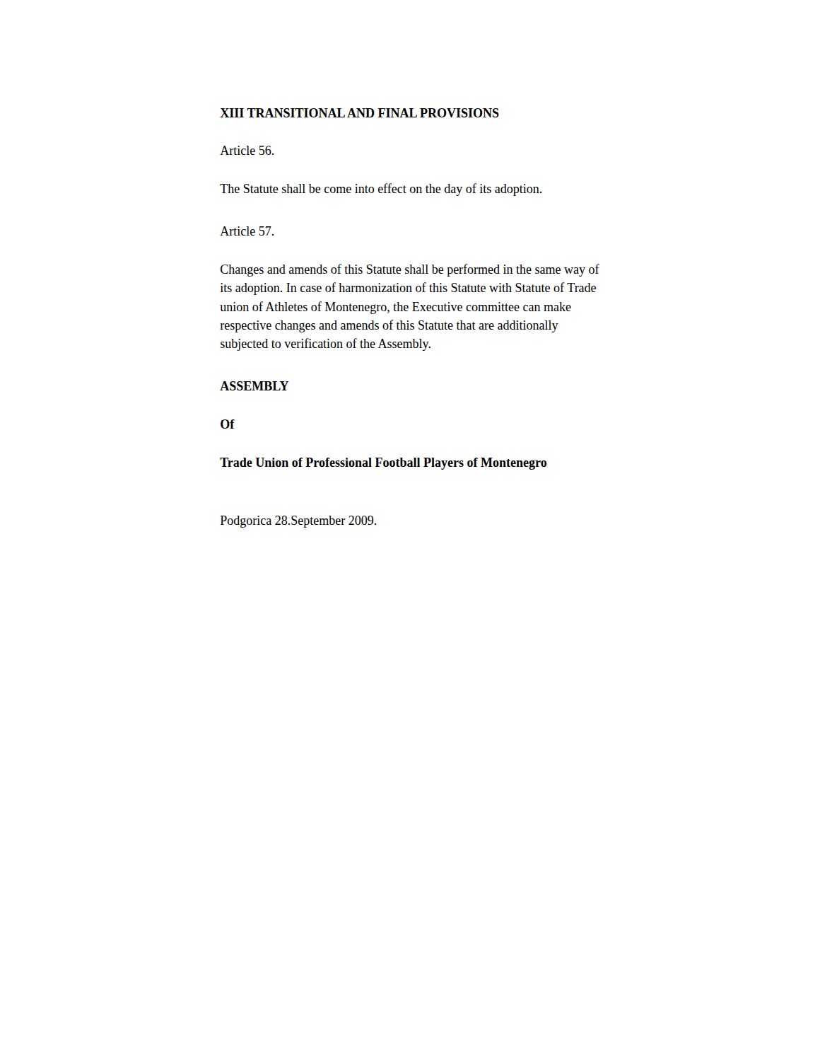XIII TRANSITIONAL AND FINAL PROVISIONS
Article 56.
The Statute shall be come into effect on the day of its adoption.
Article 57.
Changes and amends of this Statute shall be performed in the same way of its adoption. In case of harmonization of this Statute with Statute of Trade union of Athletes of Montenegro, the Executive committee can make respective changes and amends of this Statute that are additionally subjected to verification of the Assembly.
ASSEMBLY
Of
Trade Union of Professional Football Players of Montenegro
Podgorica 28.September 2009.